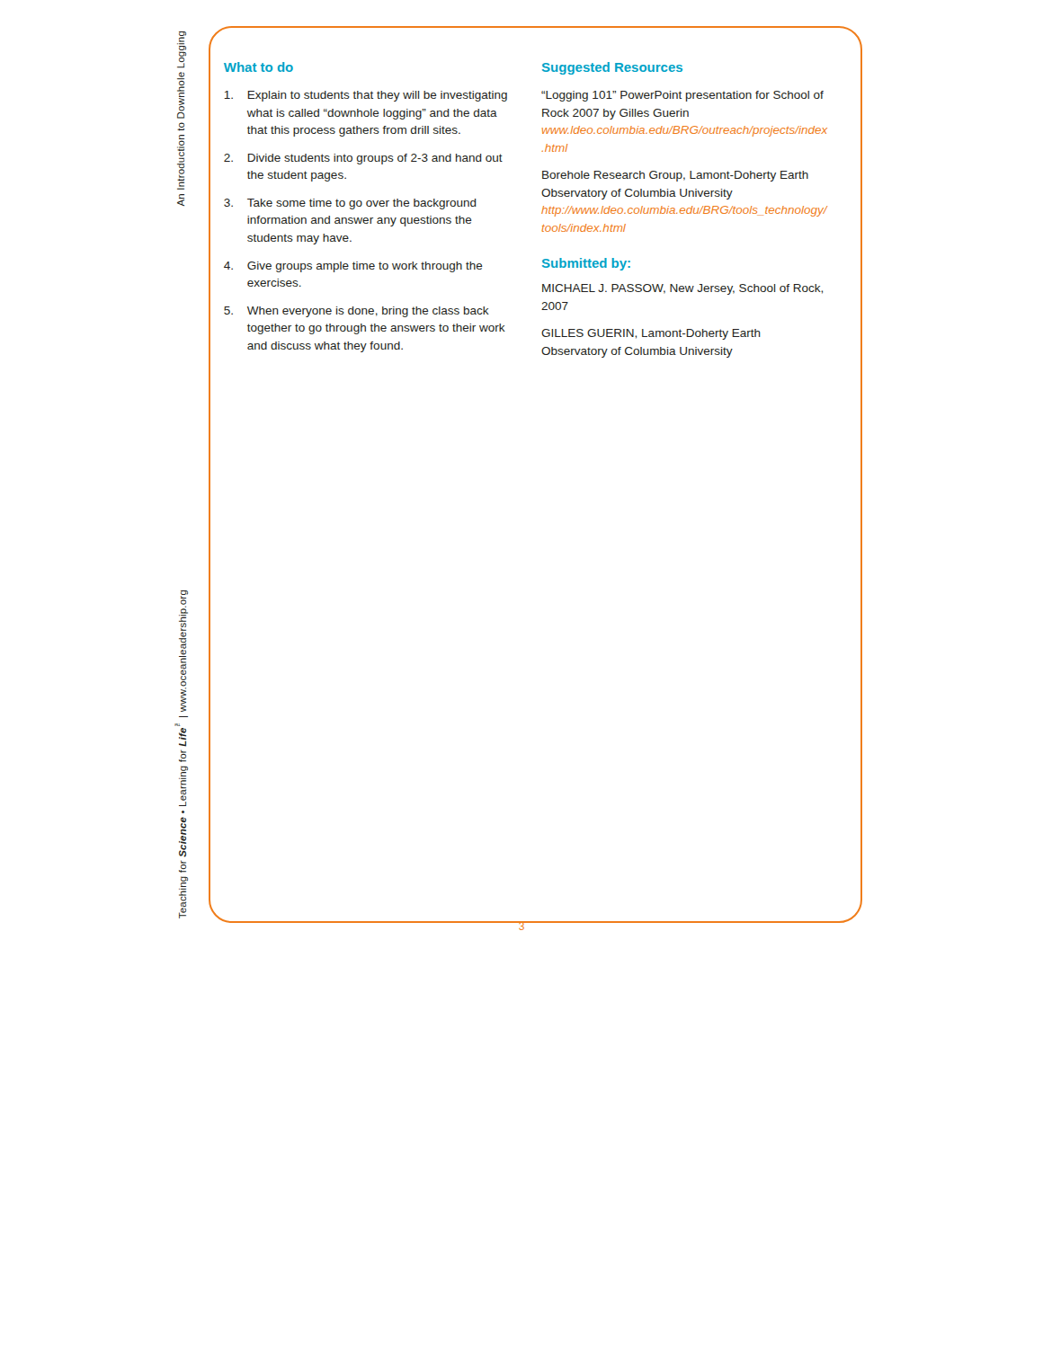An Introduction to Downhole Logging
Teaching for Science • Learning for Life™ | www.oceanleadership.org
What to do
Explain to students that they will be investigating what is called “downhole logging” and the data that this process gathers from drill sites.
Divide students into groups of 2-3 and hand out the student pages.
Take some time to go over the background information and answer any questions the students may have.
Give groups ample time to work through the exercises.
When everyone is done, bring the class back together to go through the answers to their work and discuss what they found.
Suggested Resources
“Logging 101” PowerPoint presentation for School of Rock 2007 by Gilles Guerin www.ldeo.columbia.edu/BRG/outreach/projects/index.html
Borehole Research Group, Lamont-Doherty Earth Observatory of Columbia University http://www.ldeo.columbia.edu/BRG/tools_technology/tools/index.html
Submitted by:
MICHAEL J. PASSOW, New Jersey, School of Rock, 2007
GILLES GUERIN, Lamont-Doherty Earth Observatory of Columbia University
3